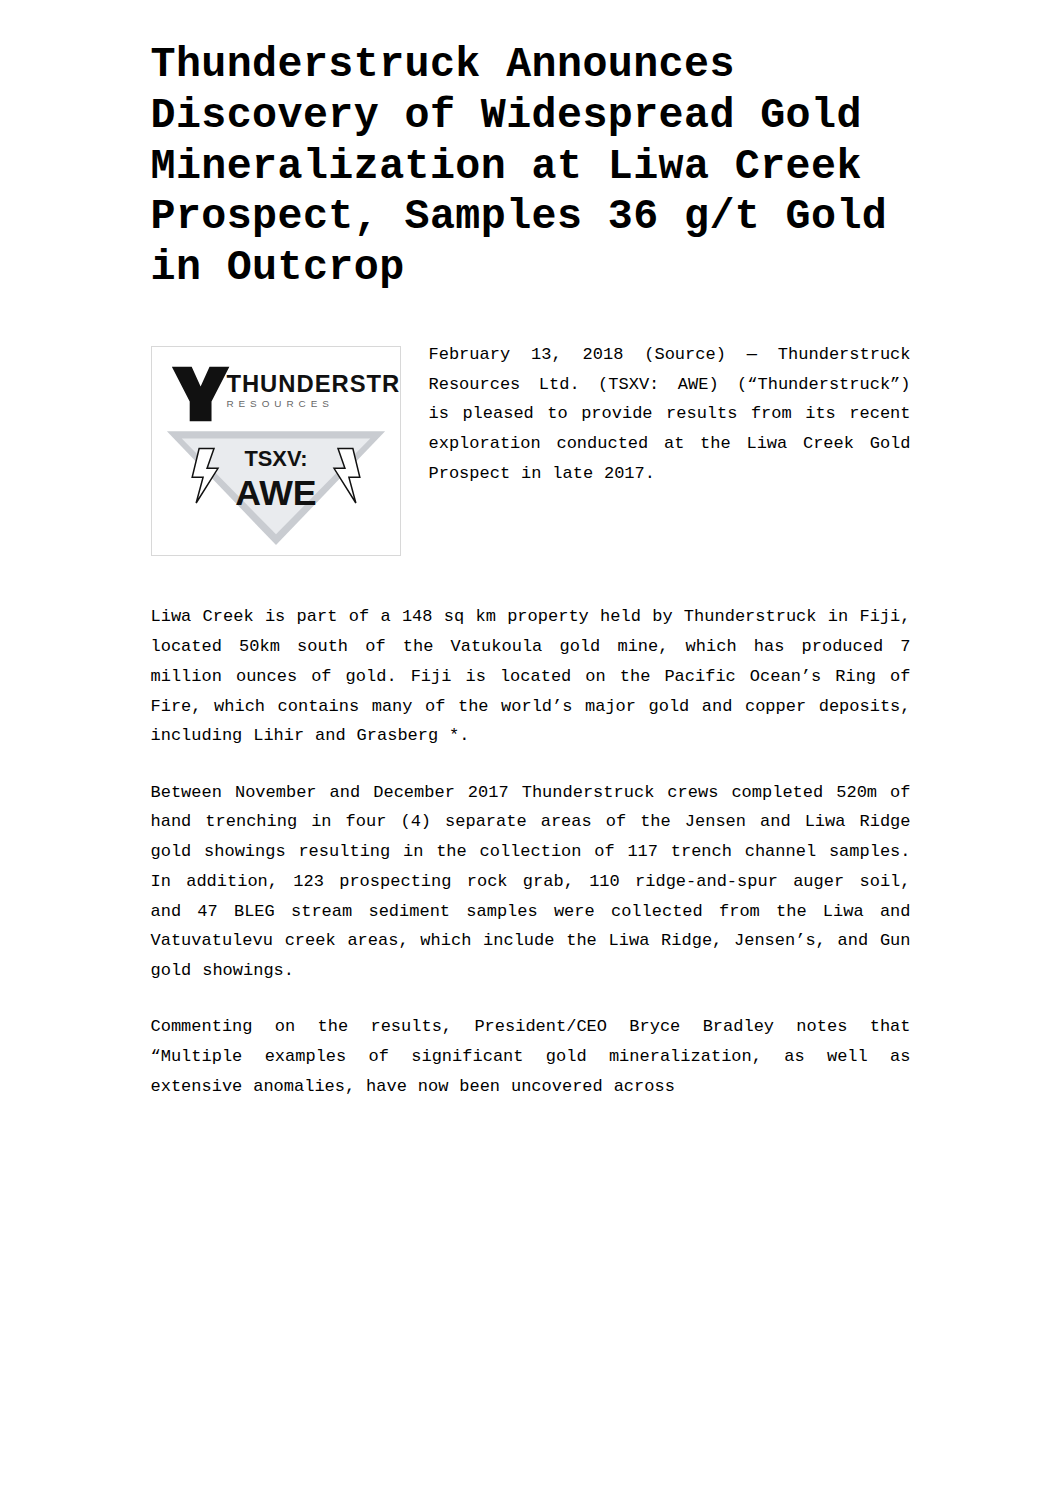Thunderstruck Announces Discovery of Widespread Gold Mineralization at Liwa Creek Prospect, Samples 36 g/t Gold in Outcrop
February 13, 2018 (Source) — Thunderstruck Resources Ltd. (TSXV: AWE) (“Thunderstruck”) is pleased to provide results from its recent exploration conducted at the Liwa Creek Gold Prospect in late 2017.
Liwa Creek is part of a 148 sq km property held by Thunderstruck in Fiji, located 50km south of the Vatukoula gold mine, which has produced 7 million ounces of gold. Fiji is located on the Pacific Ocean’s Ring of Fire, which contains many of the world’s major gold and copper deposits, including Lihir and Grasberg *.
Between November and December 2017 Thunderstruck crews completed 520m of hand trenching in four (4) separate areas of the Jensen and Liwa Ridge gold showings resulting in the collection of 117 trench channel samples. In addition, 123 prospecting rock grab, 110 ridge-and-spur auger soil, and 47 BLEG stream sediment samples were collected from the Liwa and Vatuvatulevu creek areas, which include the Liwa Ridge, Jensen’s, and Gun gold showings.
Commenting on the results, President/CEO Bryce Bradley notes that “Multiple examples of significant gold mineralization, as well as extensive anomalies, have now been uncovered across